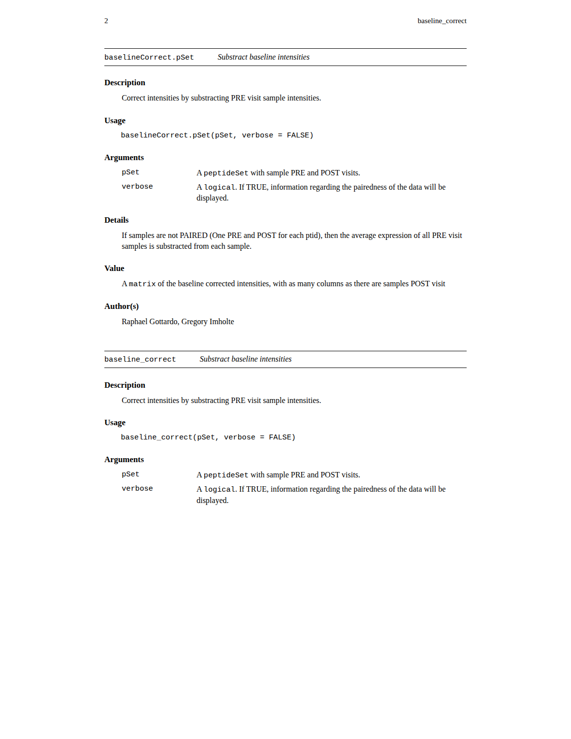2 baseline_correct
baselineCorrect.pSet Substract baseline intensities
Description
Correct intensities by substracting PRE visit sample intensities.
Usage
baselineCorrect.pSet(pSet, verbose = FALSE)
Arguments
pSet
A peptideSet with sample PRE and POST visits.
verbose
A logical. If TRUE, information regarding the pairedness of the data will be displayed.
Details
If samples are not PAIRED (One PRE and POST for each ptid), then the average expression of all PRE visit samples is substracted from each sample.
Value
A matrix of the baseline corrected intensities, with as many columns as there are samples POST visit
Author(s)
Raphael Gottardo, Gregory Imholte
baseline_correct Substract baseline intensities
Description
Correct intensities by substracting PRE visit sample intensities.
Usage
baseline_correct(pSet, verbose = FALSE)
Arguments
pSet
A peptideSet with sample PRE and POST visits.
verbose
A logical. If TRUE, information regarding the pairedness of the data will be displayed.